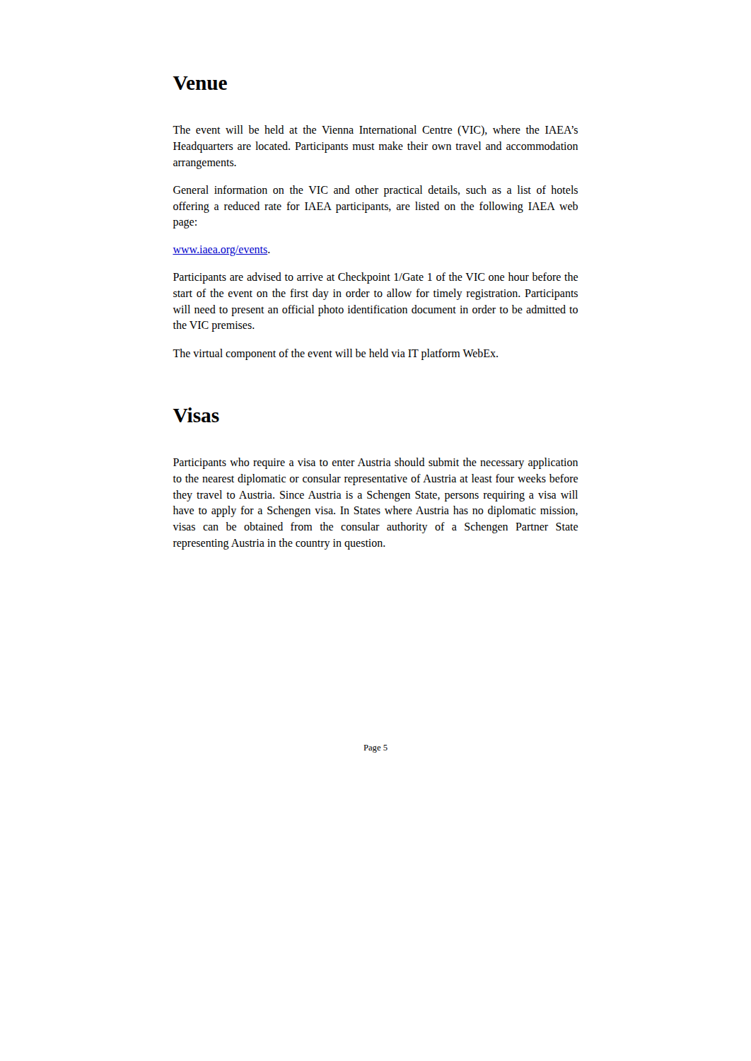Venue
The event will be held at the Vienna International Centre (VIC), where the IAEA’s Headquarters are located. Participants must make their own travel and accommodation arrangements.
General information on the VIC and other practical details, such as a list of hotels offering a reduced rate for IAEA participants, are listed on the following IAEA web page:
www.iaea.org/events.
Participants are advised to arrive at Checkpoint 1/Gate 1 of the VIC one hour before the start of the event on the first day in order to allow for timely registration. Participants will need to present an official photo identification document in order to be admitted to the VIC premises.
The virtual component of the event will be held via IT platform WebEx.
Visas
Participants who require a visa to enter Austria should submit the necessary application to the nearest diplomatic or consular representative of Austria at least four weeks before they travel to Austria. Since Austria is a Schengen State, persons requiring a visa will have to apply for a Schengen visa. In States where Austria has no diplomatic mission, visas can be obtained from the consular authority of a Schengen Partner State representing Austria in the country in question.
Page 5